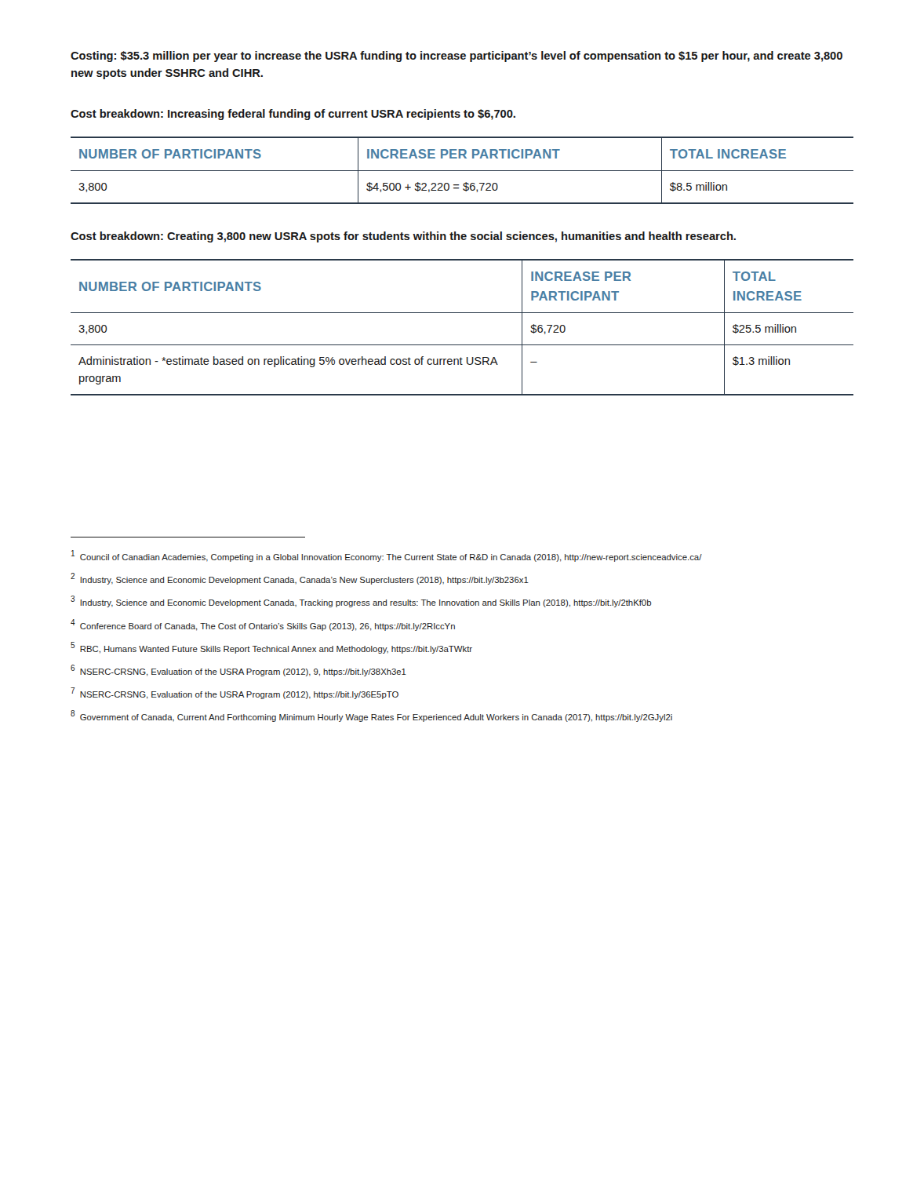Costing: $35.3 million per year to increase the USRA funding to increase participant’s level of compensation to $15 per hour, and create 3,800 new spots under SSHRC and CIHR.
Cost breakdown: Increasing federal funding of current USRA recipients to $6,700.
| Number of participants | Increase per participant | Total increase |
| --- | --- | --- |
| 3,800 | $4,500 + $2,220 = $6,720 | $8.5 million |
Cost breakdown: Creating 3,800 new USRA spots for students within the social sciences, humanities and health research.
| Number of participants | Increase per participant | Total increase |
| --- | --- | --- |
| 3,800 | $6,720 | $25.5 million |
| Administration - *estimate based on replicating 5% overhead cost of current USRA program | – | $1.3 million |
1 Council of Canadian Academies, Competing in a Global Innovation Economy: The Current State of R&D in Canada (2018), http://new-report.scienceadvice.ca/
2 Industry, Science and Economic Development Canada, Canada’s New Superclusters (2018), https://bit.ly/3b236x1
3 Industry, Science and Economic Development Canada, Tracking progress and results: The Innovation and Skills Plan (2018), https://bit.ly/2thKf0b
4 Conference Board of Canada, The Cost of Ontario’s Skills Gap (2013), 26, https://bit.ly/2RIccYn
5 RBC, Humans Wanted Future Skills Report Technical Annex and Methodology, https://bit.ly/3aTWktr
6 NSERC-CRSNG, Evaluation of the USRA Program (2012), 9, https://bit.ly/38Xh3e1
7 NSERC-CRSNG, Evaluation of the USRA Program (2012), https://bit.ly/36E5pTO
8 Government of Canada, Current And Forthcoming Minimum Hourly Wage Rates For Experienced Adult Workers in Canada (2017), https://bit.ly/2GJyl2i